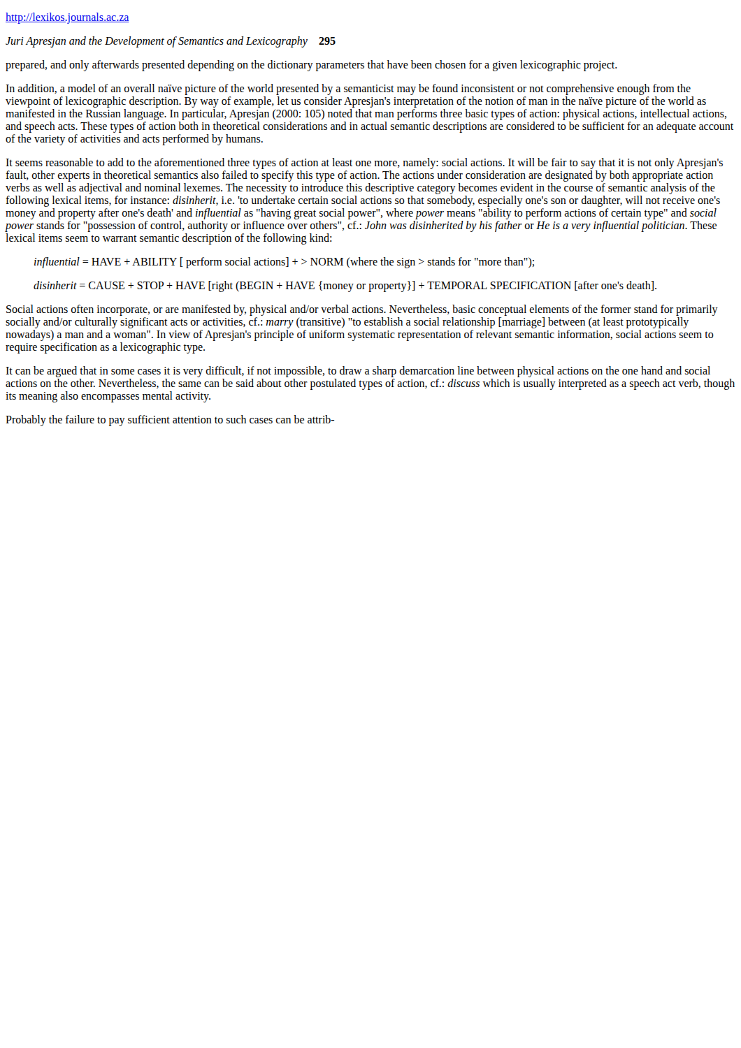http://lexikos.journals.ac.za
Juri Apresjan and the Development of Semantics and Lexicography 295
prepared, and only afterwards presented depending on the dictionary parameters that have been chosen for a given lexicographic project.
In addition, a model of an overall naïve picture of the world presented by a semanticist may be found inconsistent or not comprehensive enough from the viewpoint of lexicographic description. By way of example, let us consider Apresjan's interpretation of the notion of man in the naïve picture of the world as manifested in the Russian language. In particular, Apresjan (2000: 105) noted that man performs three basic types of action: physical actions, intellectual actions, and speech acts. These types of action both in theoretical considerations and in actual semantic descriptions are considered to be sufficient for an adequate account of the variety of activities and acts performed by humans.
It seems reasonable to add to the aforementioned three types of action at least one more, namely: social actions. It will be fair to say that it is not only Apresjan's fault, other experts in theoretical semantics also failed to specify this type of action. The actions under consideration are designated by both appropriate action verbs as well as adjectival and nominal lexemes. The necessity to introduce this descriptive category becomes evident in the course of semantic analysis of the following lexical items, for instance: disinherit, i.e. 'to undertake certain social actions so that somebody, especially one's son or daughter, will not receive one's money and property after one's death' and influential as "having great social power", where power means "ability to perform actions of certain type" and social power stands for "possession of control, authority or influence over others", cf.: John was disinherited by his father or He is a very influential politician. These lexical items seem to warrant semantic description of the following kind:
influential = HAVE + ABILITY [ perform social actions] + > NORM (where the sign > stands for "more than");
disinherit = CAUSE + STOP + HAVE [right (BEGIN + HAVE {money or property}] + TEMPORAL SPECIFICATION [after one's death].
Social actions often incorporate, or are manifested by, physical and/or verbal actions. Nevertheless, basic conceptual elements of the former stand for primarily socially and/or culturally significant acts or activities, cf.: marry (transitive) "to establish a social relationship [marriage] between (at least prototypically nowadays) a man and a woman". In view of Apresjan's principle of uniform systematic representation of relevant semantic information, social actions seem to require specification as a lexicographic type.
It can be argued that in some cases it is very difficult, if not impossible, to draw a sharp demarcation line between physical actions on the one hand and social actions on the other. Nevertheless, the same can be said about other postulated types of action, cf.: discuss which is usually interpreted as a speech act verb, though its meaning also encompasses mental activity.
Probably the failure to pay sufficient attention to such cases can be attrib-